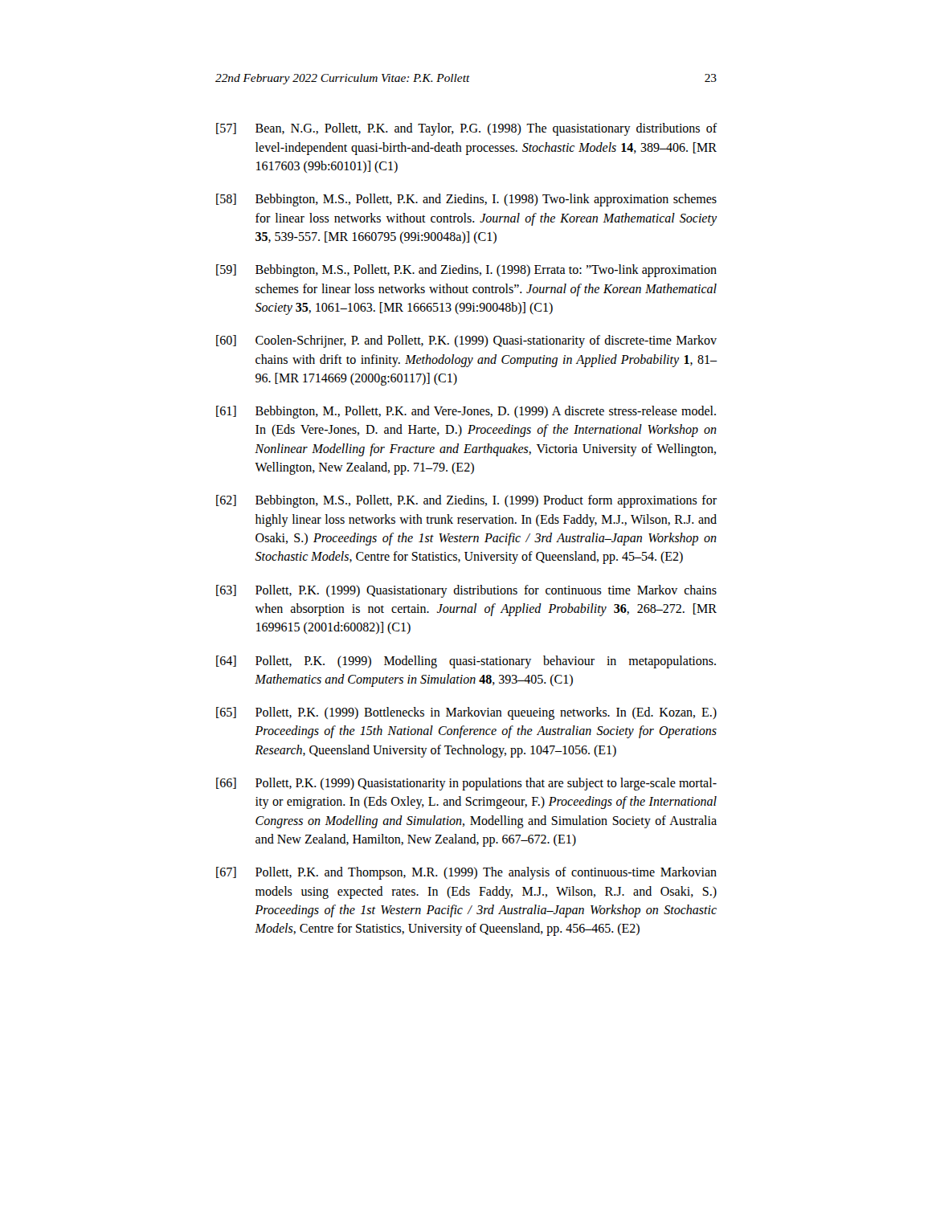22nd February 2022 Curriculum Vitae: P.K. Pollett 23
[57] Bean, N.G., Pollett, P.K. and Taylor, P.G. (1998) The quasistationary distributions of level-independent quasi-birth-and-death processes. Stochastic Models 14, 389–406. [MR 1617603 (99b:60101)] (C1)
[58] Bebbington, M.S., Pollett, P.K. and Ziedins, I. (1998) Two-link approximation schemes for linear loss networks without controls. Journal of the Korean Mathematical Society 35, 539-557. [MR 1660795 (99i:90048a)] (C1)
[59] Bebbington, M.S., Pollett, P.K. and Ziedins, I. (1998) Errata to: ”Two-link approximation schemes for linear loss networks without controls”. Journal of the Korean Mathematical Society 35, 1061–1063. [MR 1666513 (99i:90048b)] (C1)
[60] Coolen-Schrijner, P. and Pollett, P.K. (1999) Quasi-stationarity of discrete-time Markov chains with drift to infinity. Methodology and Computing in Applied Probability 1, 81–96. [MR 1714669 (2000g:60117)] (C1)
[61] Bebbington, M., Pollett, P.K. and Vere-Jones, D. (1999) A discrete stress-release model. In (Eds Vere-Jones, D. and Harte, D.) Proceedings of the International Workshop on Nonlinear Modelling for Fracture and Earthquakes, Victoria University of Wellington, Wellington, New Zealand, pp. 71–79. (E2)
[62] Bebbington, M.S., Pollett, P.K. and Ziedins, I. (1999) Product form approximations for highly linear loss networks with trunk reservation. In (Eds Faddy, M.J., Wilson, R.J. and Osaki, S.) Proceedings of the 1st Western Pacific / 3rd Australia–Japan Workshop on Stochastic Models, Centre for Statistics, University of Queensland, pp. 45–54. (E2)
[63] Pollett, P.K. (1999) Quasistationary distributions for continuous time Markov chains when absorption is not certain. Journal of Applied Probability 36, 268–272. [MR 1699615 (2001d:60082)] (C1)
[64] Pollett, P.K. (1999) Modelling quasi-stationary behaviour in metapopulations. Mathematics and Computers in Simulation 48, 393–405. (C1)
[65] Pollett, P.K. (1999) Bottlenecks in Markovian queueing networks. In (Ed. Kozan, E.) Proceedings of the 15th National Conference of the Australian Society for Operations Research, Queensland University of Technology, pp. 1047–1056. (E1)
[66] Pollett, P.K. (1999) Quasistationarity in populations that are subject to large-scale mortality or emigration. In (Eds Oxley, L. and Scrimgeour, F.) Proceedings of the International Congress on Modelling and Simulation, Modelling and Simulation Society of Australia and New Zealand, Hamilton, New Zealand, pp. 667–672. (E1)
[67] Pollett, P.K. and Thompson, M.R. (1999) The analysis of continuous-time Markovian models using expected rates. In (Eds Faddy, M.J., Wilson, R.J. and Osaki, S.) Proceedings of the 1st Western Pacific / 3rd Australia–Japan Workshop on Stochastic Models, Centre for Statistics, University of Queensland, pp. 456–465. (E2)